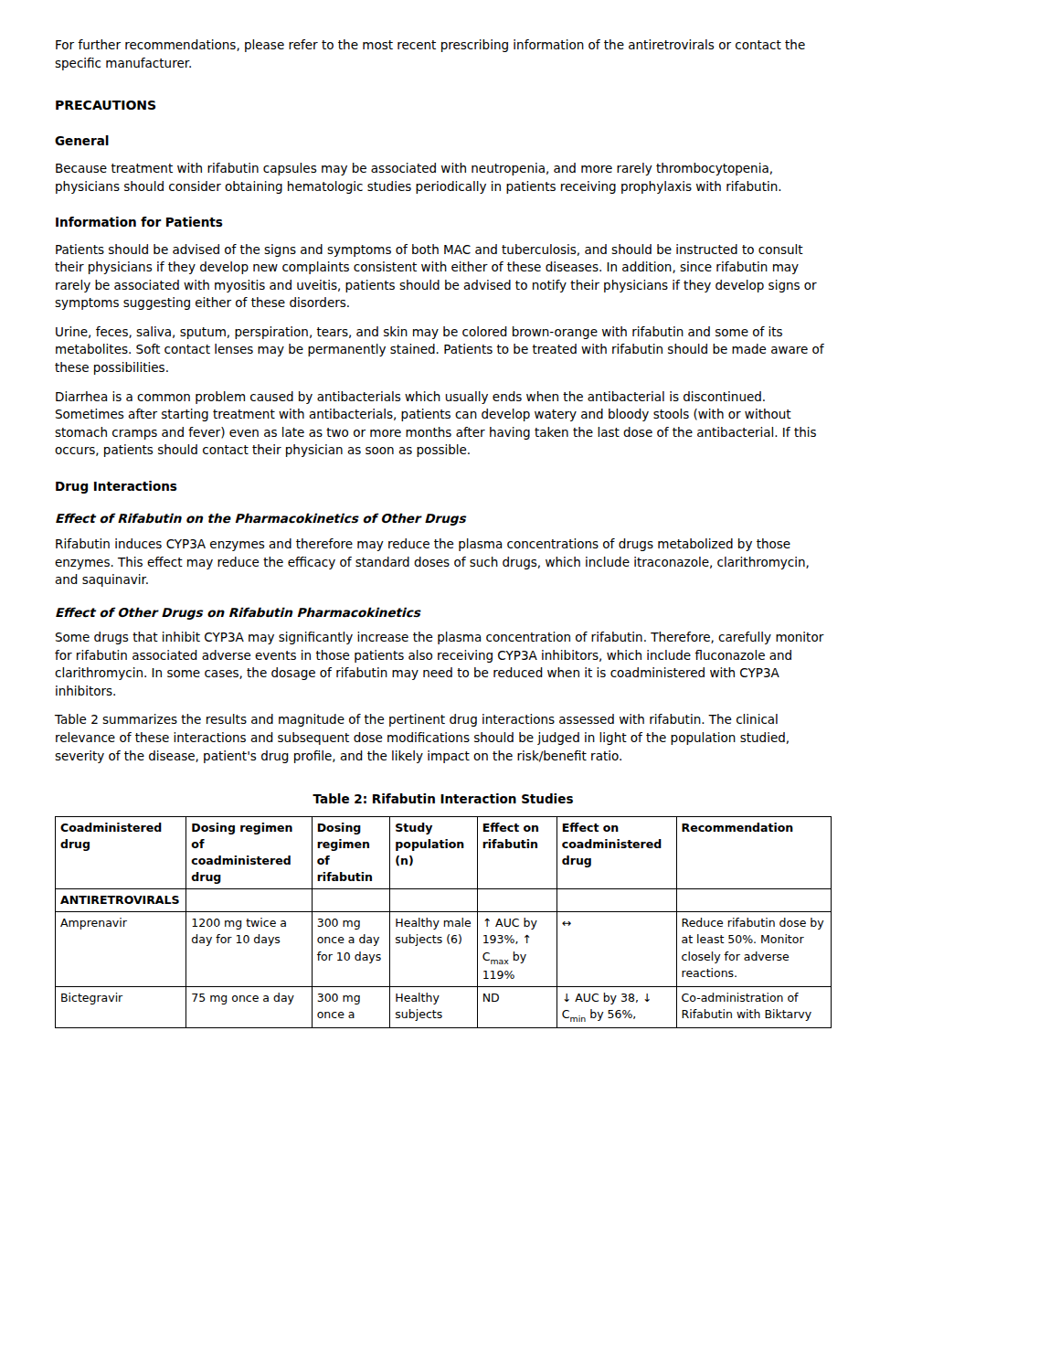For further recommendations, please refer to the most recent prescribing information of the antiretrovirals or contact the specific manufacturer.
PRECAUTIONS
General
Because treatment with rifabutin capsules may be associated with neutropenia, and more rarely thrombocytopenia, physicians should consider obtaining hematologic studies periodically in patients receiving prophylaxis with rifabutin.
Information for Patients
Patients should be advised of the signs and symptoms of both MAC and tuberculosis, and should be instructed to consult their physicians if they develop new complaints consistent with either of these diseases. In addition, since rifabutin may rarely be associated with myositis and uveitis, patients should be advised to notify their physicians if they develop signs or symptoms suggesting either of these disorders.
Urine, feces, saliva, sputum, perspiration, tears, and skin may be colored brown-orange with rifabutin and some of its metabolites. Soft contact lenses may be permanently stained. Patients to be treated with rifabutin should be made aware of these possibilities.
Diarrhea is a common problem caused by antibacterials which usually ends when the antibacterial is discontinued. Sometimes after starting treatment with antibacterials, patients can develop watery and bloody stools (with or without stomach cramps and fever) even as late as two or more months after having taken the last dose of the antibacterial. If this occurs, patients should contact their physician as soon as possible.
Drug Interactions
Effect of Rifabutin on the Pharmacokinetics of Other Drugs
Rifabutin induces CYP3A enzymes and therefore may reduce the plasma concentrations of drugs metabolized by those enzymes. This effect may reduce the efficacy of standard doses of such drugs, which include itraconazole, clarithromycin, and saquinavir.
Effect of Other Drugs on Rifabutin Pharmacokinetics
Some drugs that inhibit CYP3A may significantly increase the plasma concentration of rifabutin. Therefore, carefully monitor for rifabutin associated adverse events in those patients also receiving CYP3A inhibitors, which include fluconazole and clarithromycin. In some cases, the dosage of rifabutin may need to be reduced when it is coadministered with CYP3A inhibitors.
Table 2 summarizes the results and magnitude of the pertinent drug interactions assessed with rifabutin. The clinical relevance of these interactions and subsequent dose modifications should be judged in light of the population studied, severity of the disease, patient's drug profile, and the likely impact on the risk/benefit ratio.
Table 2: Rifabutin Interaction Studies
| Coadministered drug | Dosing regimen of coadministered drug | Dosing regimen of rifabutin | Study population (n) | Effect on rifabutin | Effect on coadministered drug | Recommendation |
| --- | --- | --- | --- | --- | --- | --- |
| ANTIRETROVIRALS | | | | | | |
| Amprenavir | 1200 mg twice a day for 10 days | 300 mg once a day for 10 days | Healthy male subjects (6) | ↑ AUC by 193%, ↑ C max by 119% | ↔ | Reduce rifabutin dose by at least 50%. Monitor closely for adverse reactions. |
| Bictegravir | 75 mg once a day | 300 mg once a | Healthy subjects | ND | ↓ AUC by 38, ↓ C min by 56%, | Co-administration of Rifabutin with Biktarvy |